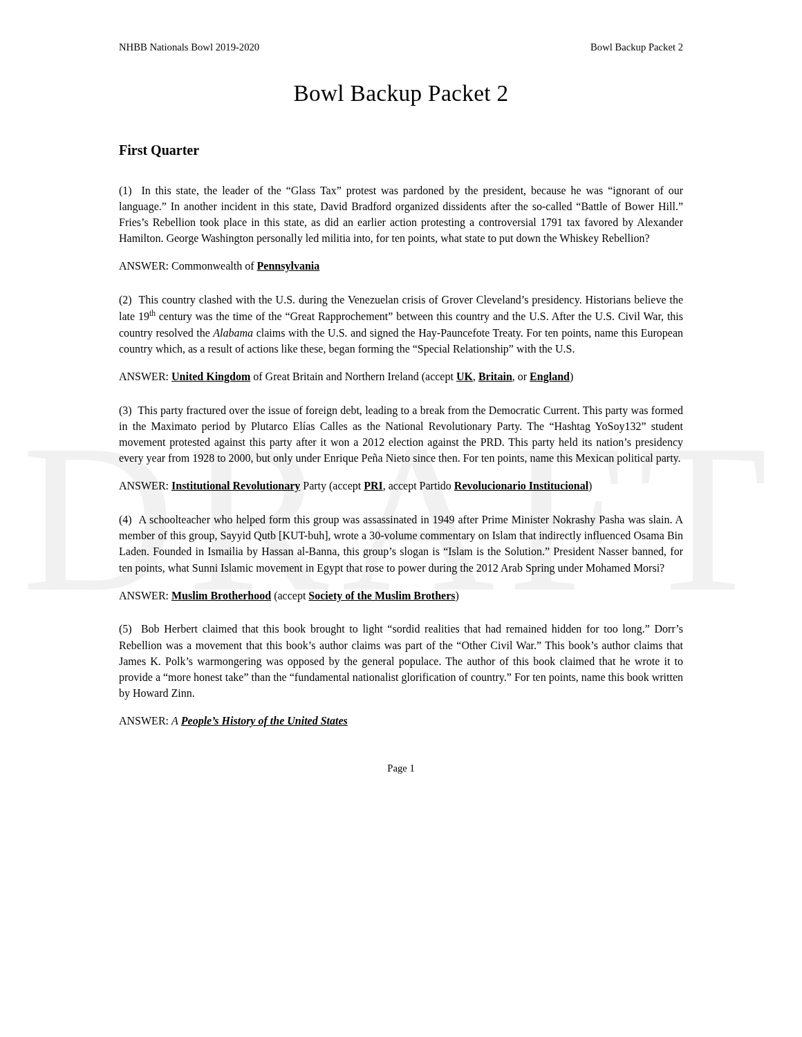DRAFT
NHBB Nationals Bowl 2019-2020 Bowl Backup Packet 2
Bowl Backup Packet 2
First Quarter
(1) In this state, the leader of the “Glass Tax” protest was pardoned by the president, because he was “ignorant of our language.” In another incident in this state, David Bradford organized dissidents after the so-called “Battle of Bower Hill.” Fries’s Rebellion took place in this state, as did an earlier action protesting a controversial 1791 tax favored by Alexander Hamilton. George Washington personally led militia into, for ten points, what state to put down the Whiskey Rebellion?
ANSWER: Commonwealth of Pennsylvania
(2) This country clashed with the U.S. during the Venezuelan crisis of Grover Cleveland’s presidency. Historians believe the late 19th century was the time of the “Great Rapprochement” between this country and the U.S. After the U.S. Civil War, this country resolved the Alabama claims with the U.S. and signed the Hay-Pauncefote Treaty. For ten points, name this European country which, as a result of actions like these, began forming the “Special Relationship” with the U.S.
ANSWER: United Kingdom of Great Britain and Northern Ireland (accept UK, Britain, or England)
(3) This party fractured over the issue of foreign debt, leading to a break from the Democratic Current. This party was formed in the Maximato period by Plutarco Elías Calles as the National Revolutionary Party. The “Hashtag YoSoy132” student movement protested against this party after it won a 2012 election against the PRD. This party held its nation’s presidency every year from 1928 to 2000, but only under Enrique Peña Nieto since then. For ten points, name this Mexican political party.
ANSWER: Institutional Revolutionary Party (accept PRI, accept Partido Revolucionario Institucional)
(4) A schoolteacher who helped form this group was assassinated in 1949 after Prime Minister Nokrashy Pasha was slain. A member of this group, Sayyid Qutb [KUT-buh], wrote a 30-volume commentary on Islam that indirectly influenced Osama Bin Laden. Founded in Ismailia by Hassan al-Banna, this group’s slogan is “Islam is the Solution.” President Nasser banned, for ten points, what Sunni Islamic movement in Egypt that rose to power during the 2012 Arab Spring under Mohamed Morsi?
ANSWER: Muslim Brotherhood (accept Society of the Muslim Brothers)
(5) Bob Herbert claimed that this book brought to light “sordid realities that had remained hidden for too long.” Dorr’s Rebellion was a movement that this book’s author claims was part of the “Other Civil War.” This book’s author claims that James K. Polk’s warmongering was opposed by the general populace. The author of this book claimed that he wrote it to provide a “more honest take” than the “fundamental nationalist glorification of country.” For ten points, name this book written by Howard Zinn.
ANSWER: A People’s History of the United States
Page 1